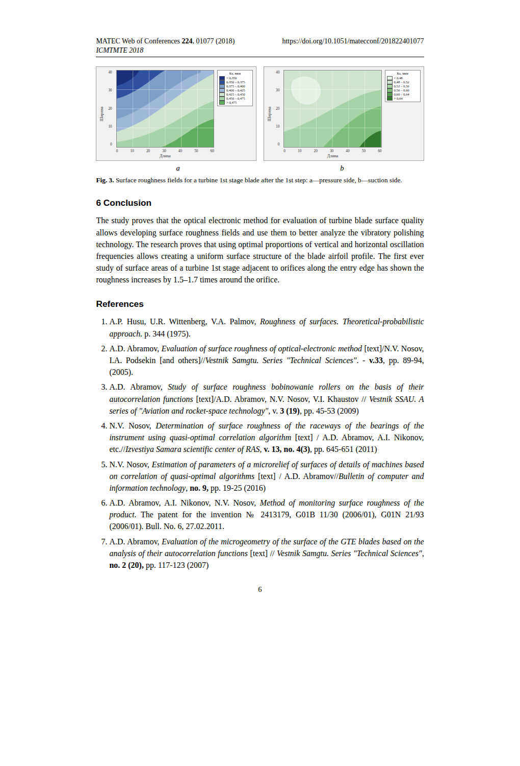MATEC Web of Conferences 224, 01077 (2018)
ICMTMTE 2018
https://doi.org/10.1051/matecconf/201822401077
Ширина
40 30 20 10 0
0102030405060
Длина
Ra, мкм
< 0,350
0,350 – 0,375
0,375 – 0,400
0,400 – 0,425
0,425 – 0,450
0,450 – 0,475
> 0,475
Ширина
40 30 20 10 0
0102030405060
Длина
Ra, мкм
< 0,48
0,48 – 0,52
0,52 – 0,56
0,56 – 0,60
0,60 – 0,64
> 0,64
a b
Fig. 3. Surface roughness fields for a turbine 1st stage blade after the 1st step: a—pressure side, b—suction side.
6 Conclusion
The study proves that the optical electronic method for evaluation of turbine blade surface quality allows developing surface roughness fields and use them to better analyze the vibratory polishing technology. The research proves that using optimal proportions of vertical and horizontal oscillation frequencies allows creating a uniform surface structure of the blade airfoil profile. The first ever study of surface areas of a turbine 1st stage adjacent to orifices along the entry edge has shown the roughness increases by 1.5–1.7 times around the orifice.
References
A.P. Husu, U.R. Wittenberg, V.A. Palmov, Roughness of surfaces. Theoretical-probabilistic approach. p. 344 (1975).
A.D. Abramov, Evaluation of surface roughness of optical-electronic method [text]/N.V. Nosov, I.A. Podsekin [and others]//Vestnik Samgtu. Series "Technical Sciences". - v.33, pp. 89-94, (2005).
A.D. Abramov, Study of surface roughness bobinowanie rollers on the basis of their autocorrelation functions [text]/A.D. Abramov, N.V. Nosov, V.I. Khaustov // Vestnik SSAU. A series of "Aviation and rocket-space technology", v. 3 (19), pp. 45-53 (2009)
N.V. Nosov, Determination of surface roughness of the raceways of the bearings of the instrument using quasi-optimal correlation algorithm [text] / A.D. Abramov, A.I. Nikonov, etc.//Izvestiya Samara scientific center of RAS, v. 13, no. 4(3), pp. 645-651 (2011)
N.V. Nosov, Estimation of parameters of a microrelief of surfaces of details of machines based on correlation of quasi-optimal algorithms [text] / A.D. Abramov//Bulletin of computer and information technology, no. 9, pp. 19-25 (2016)
A.D. Abramov, A.I. Nikonov, N.V. Nosov, Method of monitoring surface roughness of the product. The patent for the invention № 2413179, G01B 11/30 (2006/01), G01N 21/93 (2006/01). Bull. No. 6, 27.02.2011.
A.D. Abramov, Evaluation of the microgeometry of the surface of the GTE blades based on the analysis of their autocorrelation functions [text] // Vestnik Samgtu. Series "Technical Sciences", no. 2 (20), pp. 117-123 (2007)
6